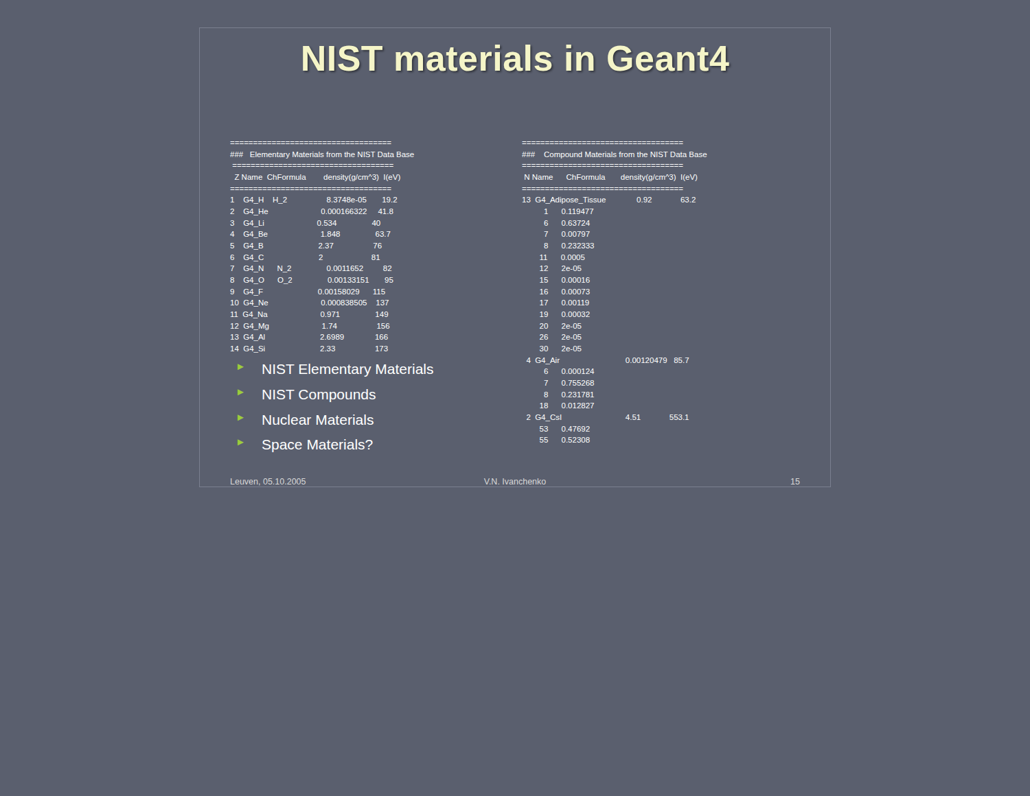NIST materials in Geant4
=================================== ### Elementary Materials from the NIST Data Base =================================== Z Name ChFormula density(g/cm^3) I(eV) =================================== 1 G4_H H_2 8.3748e-05 19.2 2 G4_He 0.000166322 41.8 3 G4_Li 0.534 40 4 G4_Be 1.848 63.7 5 G4_B 2.37 76 6 G4_C 2 81 7 G4_N N_2 0.0011652 82 8 G4_O O_2 0.00133151 95 9 G4_F 0.00158029 115 10 G4_Ne 0.000838505 137 11 G4_Na 0.971 149 12 G4_Mg 1.74 156 13 G4_Al 2.6989 166 14 G4_Si 2.33 173
=================================== ### Compound Materials from the NIST Data Base =================================== N Name ChFormula density(g/cm^3) I(eV) =================================== 13 G4_Adipose_Tissue 0.92 63.2 1 0.119477 6 0.63724 7 0.00797 8 0.232333 11 0.0005 12 2e-05 15 0.00016 16 0.00073 17 0.00119 19 0.00032 20 2e-05 26 2e-05 30 2e-05 4 G4_Air 0.00120479 85.7 6 0.000124 7 0.755268 8 0.231781 18 0.012827 2 G4_CsI 4.51 553.1 53 0.47692 55 0.52308
NIST Elementary Materials
NIST Compounds
Nuclear Materials
Space Materials?
Leuven, 05.10.2005 V.N. Ivanchenko 15